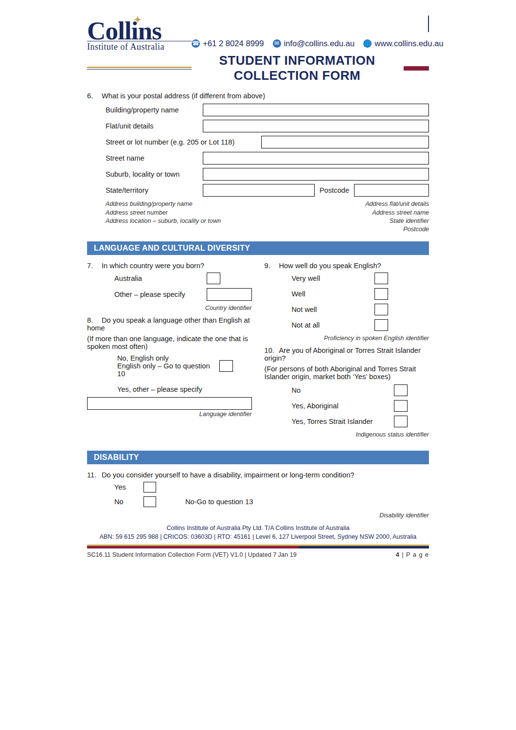Coll✦ins
Institute of Australia
☎+61 2 8024 8999 ✉info@collins.edu.au 🌐www.collins.edu.au
STUDENT INFORMATION COLLECTION FORM
6. What is your postal address (if different from above)
Building/property name
Flat/unit details
Street or lot number (e.g. 205 or Lot 118)
Street name
Suburb, locality or town
State/territory
Postcode
Address building/property name Address flat/unit details
Address street number Address street name
Address location – suburb, locality or town State identifier
Postcode
LANGUAGE AND CULTURAL DIVERSITY
7. In which country were you born?
Australia
Other – please specify
Country identifier
8. Do you speak a language other than English at home
(If more than one language, indicate the one that is spoken most often)
No, English only
English only – Go to question 10
Yes, other – please specify
Language identifier
9. How well do you speak English?
Very well
Well
Not well
Not at all
Proficiency in spoken English identifier
10. Are you of Aboriginal or Torres Strait Islander origin?
(For persons of both Aboriginal and Torres Strait Islander origin, market both ‘Yes’ boxes)
No
Yes, Aboriginal
Yes, Torres Strait Islander
Indigenous status identifier
DISABILITY
11. Do you consider yourself to have a disability, impairment or long-term condition?
Yes
No
No-Go to question 13
Disability identifier
Collins Institute of Australia Pty Ltd. T/A Collins Institute of Australia
ABN: 59 615 295 988 | CRICOS: 03603D | RTO: 45161 | Level 6, 127 Liverpool Street, Sydney NSW 2000, Australia
SC16.11 Student Information Collection Form (VET) V1.0 | Updated 7 Jan 19 4 | P a g e